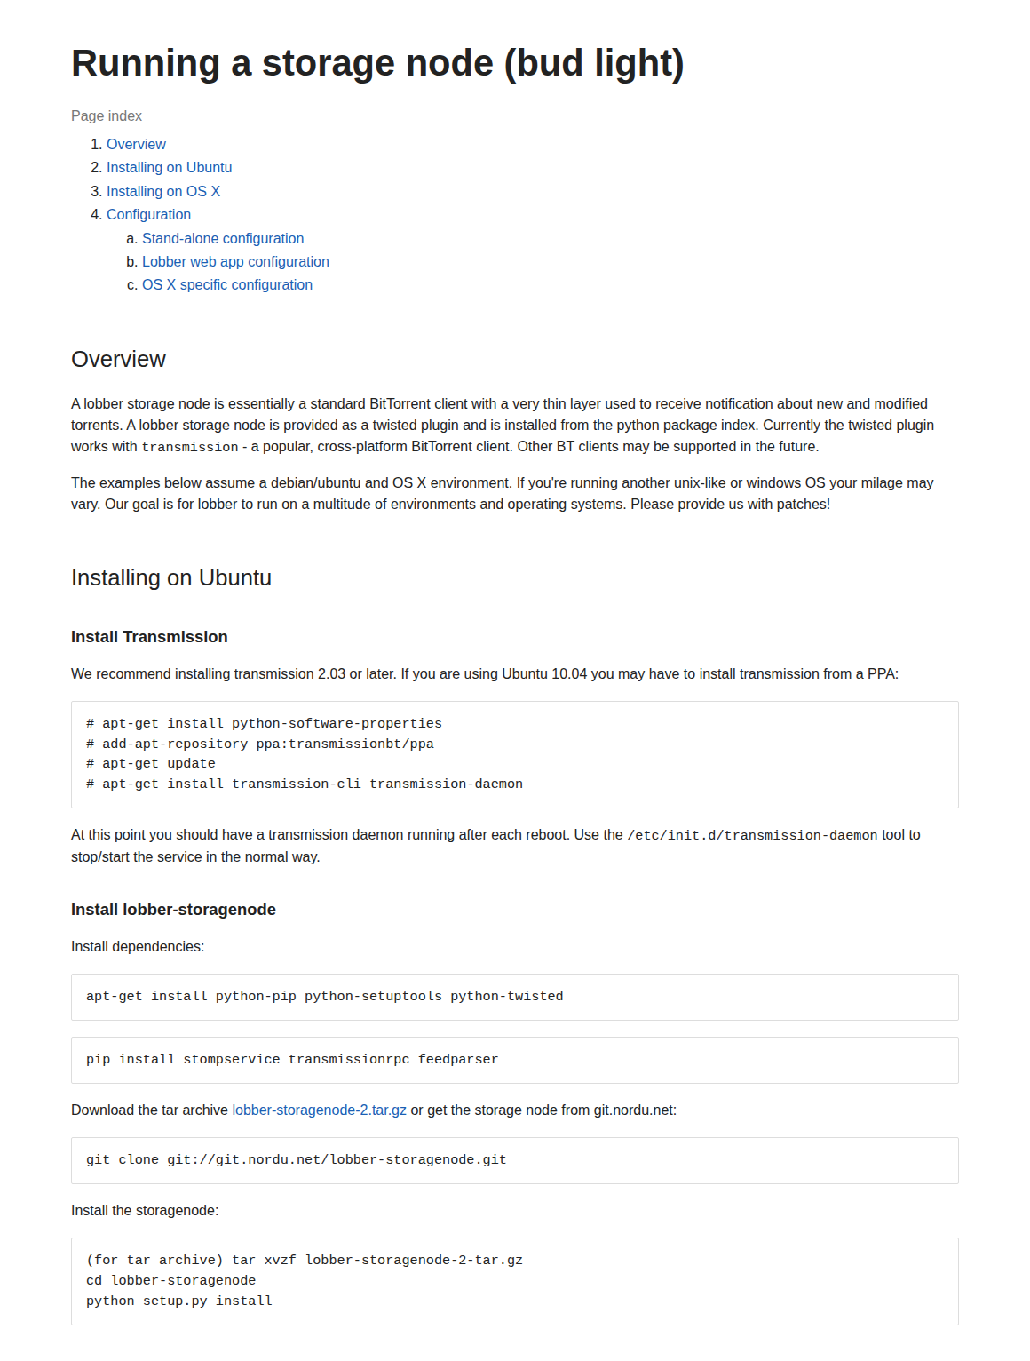Running a storage node (bud light)
Page index
Overview
Installing on Ubuntu
Installing on OS X
Configuration
Stand-alone configuration
Lobber web app configuration
OS X specific configuration
Overview
A lobber storage node is essentially a standard BitTorrent client with a very thin layer used to receive notification about new and modified torrents. A lobber storage node is provided as a twisted plugin and is installed from the python package index. Currently the twisted plugin works with transmission - a popular, cross-platform BitTorrent client. Other BT clients may be supported in the future.
The examples below assume a debian/ubuntu and OS X environment. If you're running another unix-like or windows OS your milage may vary. Our goal is for lobber to run on a multitude of environments and operating systems. Please provide us with patches!
Installing on Ubuntu
Install Transmission
We recommend installing transmission 2.03 or later. If you are using Ubuntu 10.04 you may have to install transmission from a PPA:
# apt-get install python-software-properties
# add-apt-repository ppa:transmissionbt/ppa
# apt-get update
# apt-get install transmission-cli transmission-daemon
At this point you should have a transmission daemon running after each reboot. Use the /etc/init.d/transmission-daemon tool to stop/start the service in the normal way.
Install lobber-storagenode
Install dependencies:
apt-get install python-pip python-setuptools python-twisted
pip install stompservice transmissionrpc feedparser
Download the tar archive lobber-storagenode-2.tar.gz or get the storage node from git.nordu.net:
git clone git://git.nordu.net/lobber-storagenode.git
Install the storagenode:
(for tar archive) tar xvzf lobber-storagenode-2-tar.gz
cd lobber-storagenode
python setup.py install